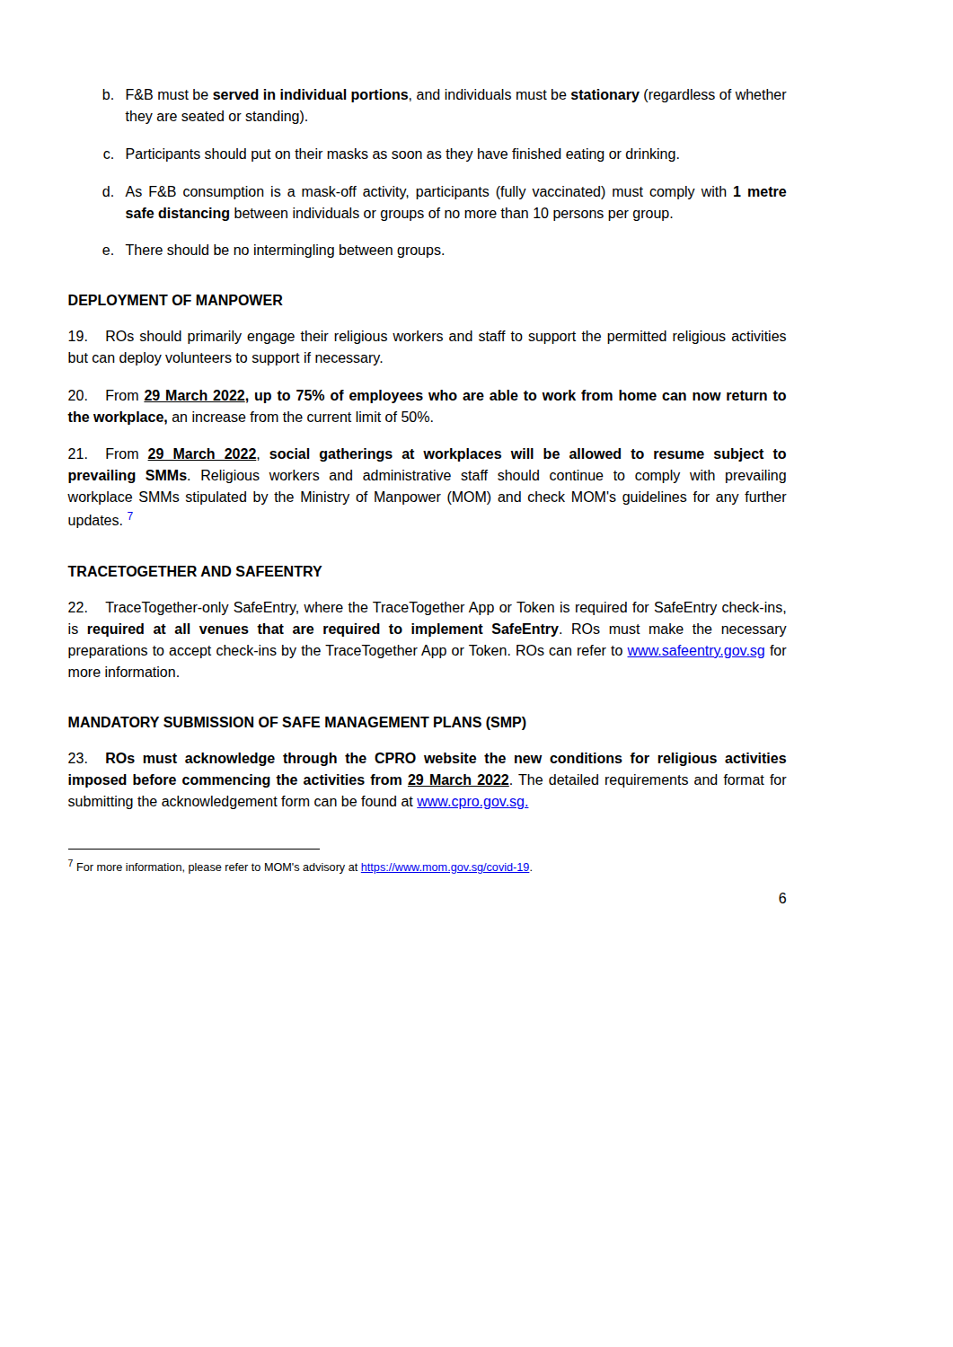F&B must be served in individual portions, and individuals must be stationary (regardless of whether they are seated or standing).
Participants should put on their masks as soon as they have finished eating or drinking.
As F&B consumption is a mask-off activity, participants (fully vaccinated) must comply with 1 metre safe distancing between individuals or groups of no more than 10 persons per group.
There should be no intermingling between groups.
Deployment of Manpower
19. ROs should primarily engage their religious workers and staff to support the permitted religious activities but can deploy volunteers to support if necessary.
20. From 29 March 2022, up to 75% of employees who are able to work from home can now return to the workplace, an increase from the current limit of 50%.
21. From 29 March 2022, social gatherings at workplaces will be allowed to resume subject to prevailing SMMs. Religious workers and administrative staff should continue to comply with prevailing workplace SMMs stipulated by the Ministry of Manpower (MOM) and check MOM's guidelines for any further updates. 7
TraceTogether and SafeEntry
22. TraceTogether-only SafeEntry, where the TraceTogether App or Token is required for SafeEntry check-ins, is required at all venues that are required to implement SafeEntry. ROs must make the necessary preparations to accept check-ins by the TraceTogether App or Token. ROs can refer to www.safeentry.gov.sg for more information.
Mandatory Submission of Safe Management Plans (SMP)
23. ROs must acknowledge through the CPRO website the new conditions for religious activities imposed before commencing the activities from 29 March 2022. The detailed requirements and format for submitting the acknowledgement form can be found at www.cpro.gov.sg.
7 For more information, please refer to MOM's advisory at https://www.mom.gov.sg/covid-19.
6